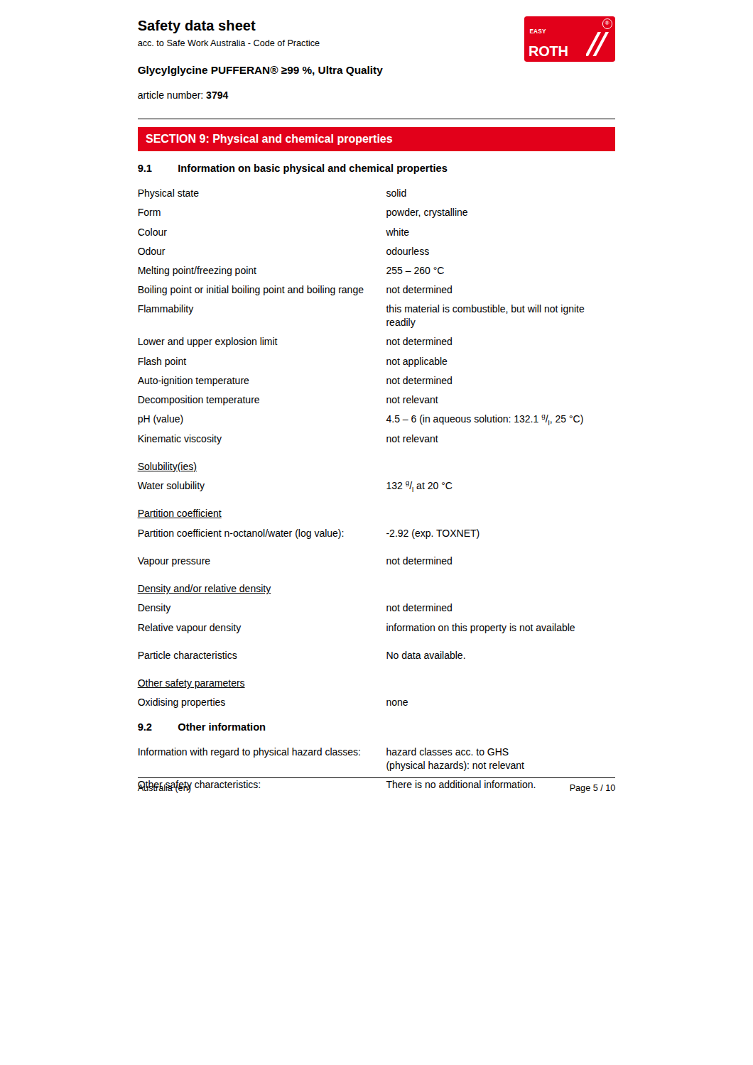®
EASY
ROTH
Safety data sheet
acc. to Safe Work Australia - Code of Practice
Glycylglycine PUFFERAN® ≥99 %, Ultra Quality
article number: 3794
SECTION 9: Physical and chemical properties
9.1 Information on basic physical and chemical properties
| Physical state | solid |
| Form | powder, crystalline |
| Colour | white |
| Odour | odourless |
| Melting point/freezing point | 255 – 260 °C |
| Boiling point or initial boiling point and boiling range | not determined |
| Flammability | this material is combustible, but will not ignite readily |
| Lower and upper explosion limit | not determined |
| Flash point | not applicable |
| Auto-ignition temperature | not determined |
| Decomposition temperature | not relevant |
| pH (value) | 4.5 – 6 (in aqueous solution: 132.1 g / l , 25 °C) |
| Kinematic viscosity | not relevant |
| Solubility(ies) | |
| Water solubility | 132 g / l at 20 °C |
| Partition coefficient | |
| Partition coefficient n-octanol/water (log value): | -2.92 (exp. TOXNET) |
| Vapour pressure | not determined |
| Density and/or relative density | |
| Density | not determined |
| Relative vapour density | information on this property is not available |
| Particle characteristics | No data available. |
| Other safety parameters | |
| Oxidising properties | none |
9.2 Other information
| Information with regard to physical hazard classes: | hazard classes acc. to GHS (physical hazards): not relevant |
| Other safety characteristics: | There is no additional information. |
Australia (en) Page 5 / 10